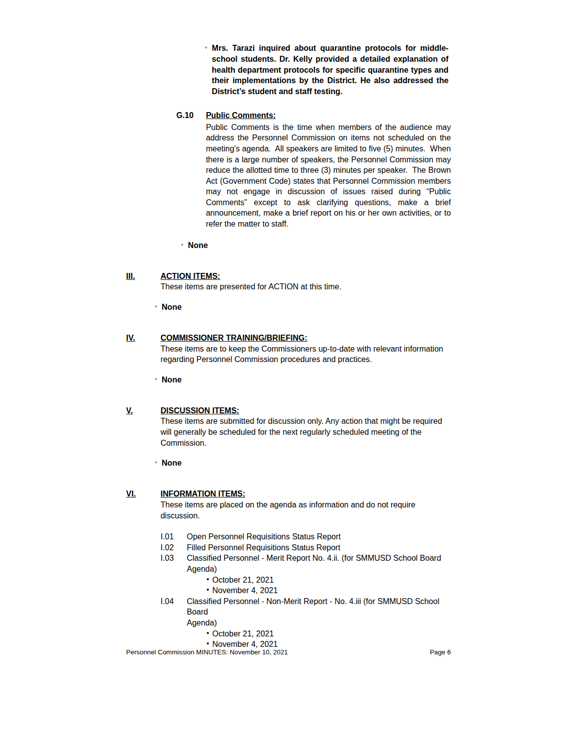◦
Mrs. Tarazi inquired about quarantine protocols for middle-school students. Dr. Kelly provided a detailed explanation of health department protocols for specific quarantine types and their implementations by the District. He also addressed the District’s student and staff testing.
G.10
Public Comments:
Public Comments is the time when members of the audience may address the Personnel Commission on items not scheduled on the meeting’s agenda. All speakers are limited to five (5) minutes. When there is a large number of speakers, the Personnel Commission may reduce the allotted time to three (3) minutes per speaker. The Brown Act (Government Code) states that Personnel Commission members may not engage in discussion of issues raised during “Public Comments” except to ask clarifying questions, make a brief announcement, make a brief report on his or her own activities, or to refer the matter to staff.
◦
None
III.
ACTION ITEMS:
These items are presented for ACTION at this time.
◦
None
IV.
COMMISSIONER TRAINING/BRIEFING:
These items are to keep the Commissioners up-to-date with relevant information regarding Personnel Commission procedures and practices.
◦
None
V.
DISCUSSION ITEMS:
These items are submitted for discussion only. Any action that might be required will generally be scheduled for the next regularly scheduled meeting of the Commission.
◦
None
VI.
INFORMATION ITEMS:
These items are placed on the agenda as information and do not require discussion.
I.01
Open Personnel Requisitions Status Report
I.02
Filled Personnel Requisitions Status Report
I.03
Classified Personnel - Merit Report No. 4.ii. (for SMMUSD School Board Agenda)
•
October 21, 2021
•
November 4, 2021
I.04
Classified Personnel - Non-Merit Report - No. 4.iii (for SMMUSD School Board
Agenda)
•
October 21, 2021
•
November 4, 2021
Personnel Commission MINUTES: November 10, 2021
Page 6